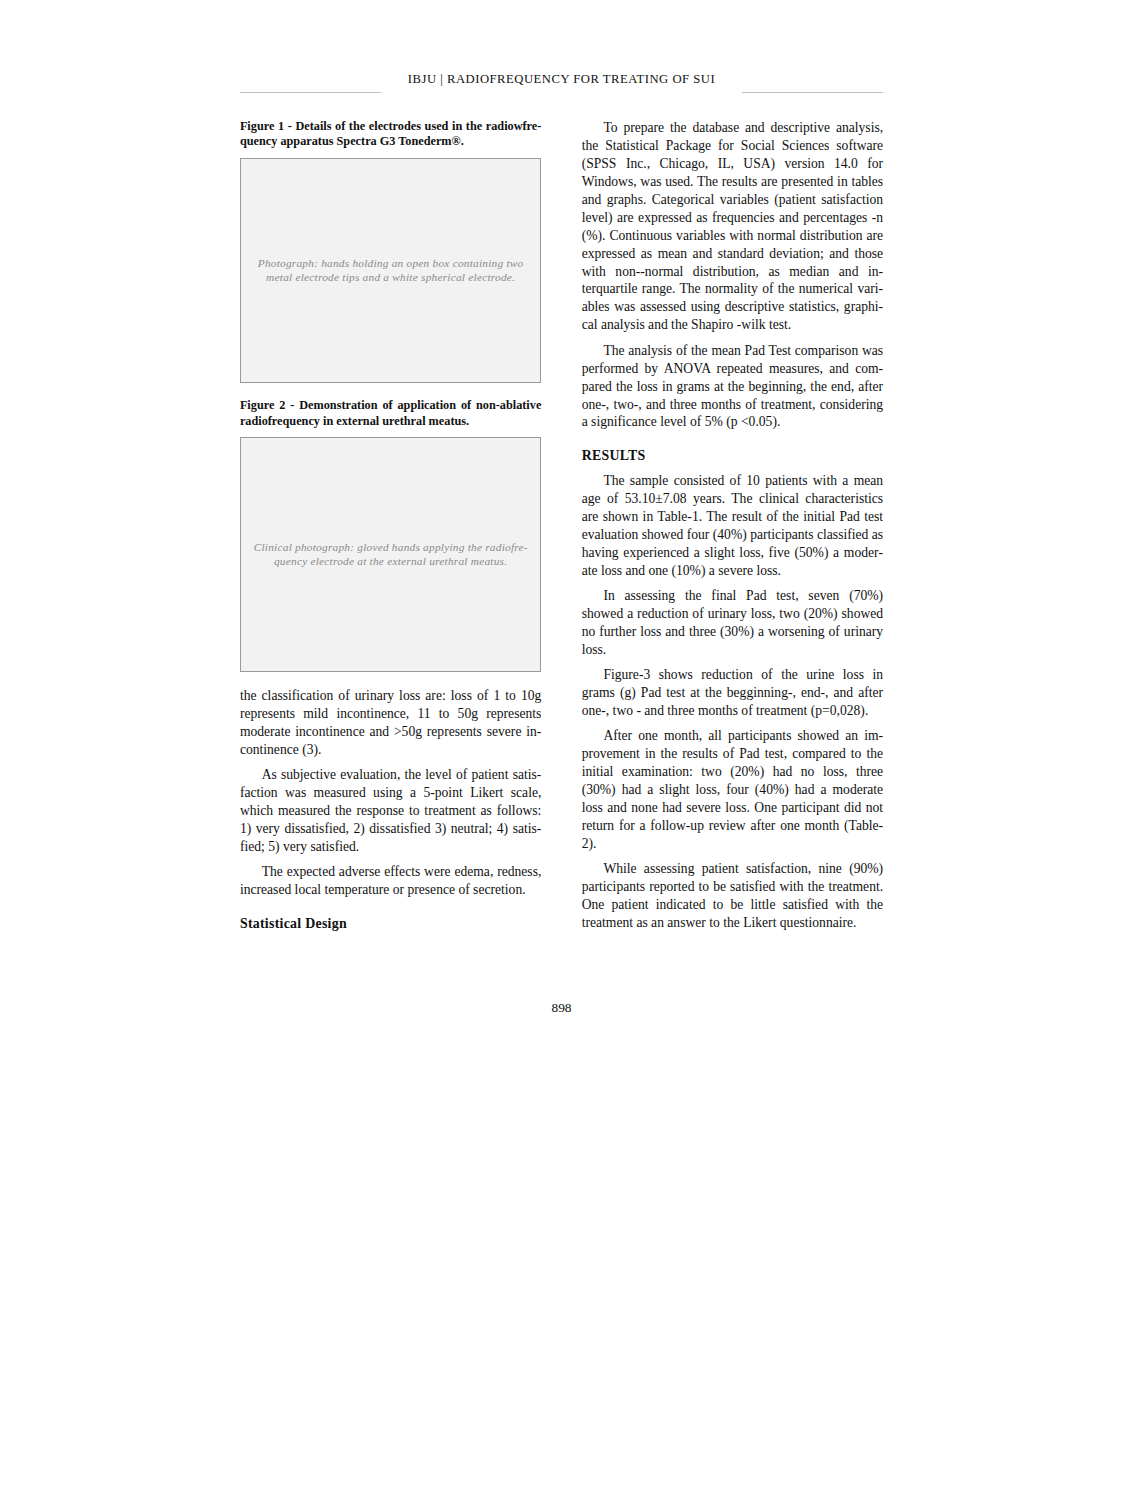IBJU | RADIOFREQUENCY FOR TREATING OF SUI
Figure 1 - Details of the electrodes used in the radiowfrequency apparatus Spectra G3 Tonederm®.
Photograph: hands holding an open box containing two metal electrode tips and a white spherical electrode.
Figure 2 - Demonstration of application of non-ablative radiofrequency in external urethral meatus.
Clinical photograph: gloved hands applying the radiofrequency electrode at the external urethral meatus.
the classification of urinary loss are: loss of 1 to 10g represents mild incontinence, 11 to 50g represents moderate incontinence and >50g represents severe incontinence (3).
As subjective evaluation, the level of patient satisfaction was measured using a 5-point Likert scale, which measured the response to treatment as follows: 1) very dissatisfied, 2) dissatisfied 3) neutral; 4) satisfied; 5) very satisfied.
The expected adverse effects were edema, redness, increased local temperature or presence of secretion.
Statistical Design
To prepare the database and descriptive analysis, the Statistical Package for Social Sciences software (SPSS Inc., Chicago, IL, USA) version 14.0 for Windows, was used. The results are presented in tables and graphs. Categorical variables (patient satisfaction level) are expressed as frequencies and percentages -n (%). Continuous variables with normal distribution are expressed as mean and standard deviation; and those with non--normal distribution, as median and interquartile range. The normality of the numerical variables was assessed using descriptive statistics, graphical analysis and the Shapiro -wilk test.
The analysis of the mean Pad Test comparison was performed by ANOVA repeated measures, and compared the loss in grams at the beginning, the end, after one-, two-, and three months of treatment, considering a significance level of 5% (p <0.05).
RESULTS
The sample consisted of 10 patients with a mean age of 53.10±7.08 years. The clinical characteristics are shown in Table-1. The result of the initial Pad test evaluation showed four (40%) participants classified as having experienced a slight loss, five (50%) a moderate loss and one (10%) a severe loss.
In assessing the final Pad test, seven (70%) showed a reduction of urinary loss, two (20%) showed no further loss and three (30%) a worsening of urinary loss.
Figure-3 shows reduction of the urine loss in grams (g) Pad test at the begginning-, end-, and after one-, two - and three months of treatment (p=0,028).
After one month, all participants showed an improvement in the results of Pad test, compared to the initial examination: two (20%) had no loss, three (30%) had a slight loss, four (40%) had a moderate loss and none had severe loss. One participant did not return for a follow-up review after one month (Table-2).
While assessing patient satisfaction, nine (90%) participants reported to be satisfied with the treatment. One patient indicated to be little satisfied with the treatment as an answer to the Likert questionnaire.
898